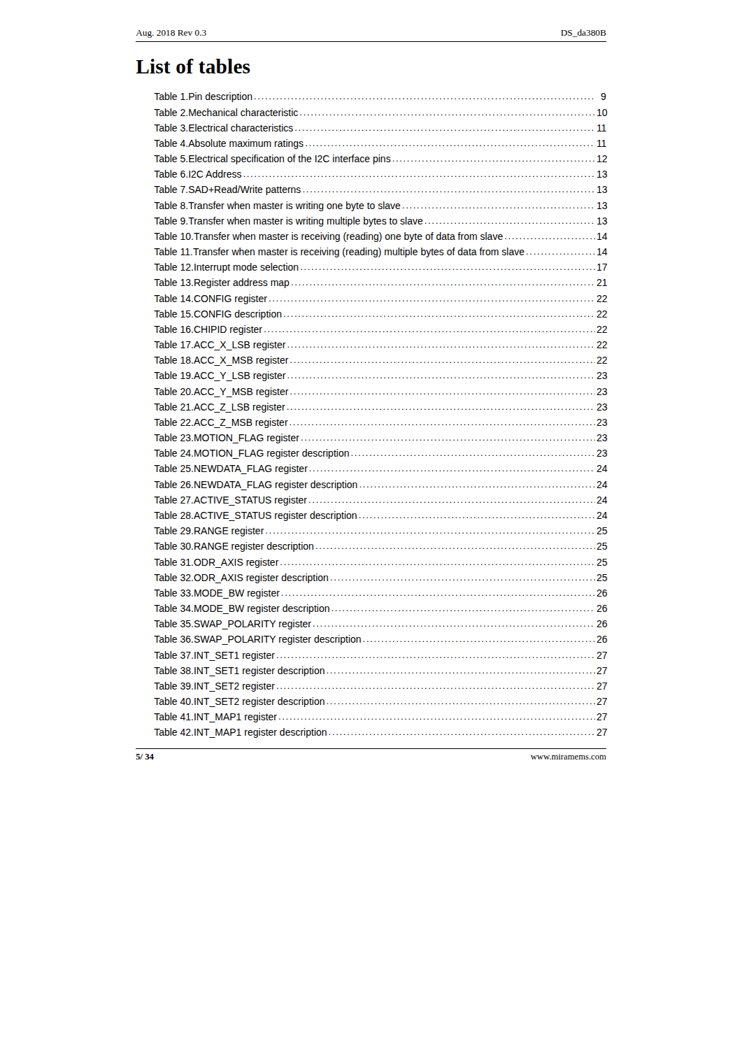Aug. 2018 Rev 0.3
DS_da380B
List of tables
Table 1.Pin description........................................................................................................................................... 9
Table 2.Mechanical characteristic......................................................................................................................... 10
Table 3.Electrical characteristics........................................................................................................................... 11
Table 4.Absolute maximum ratings..................................................................................................................... 11
Table 5.Electrical specification of the I2C interface pins....................................................................................... 12
Table 6.I2C Address................................................................................................................................................. 13
Table 7.SAD+Read/Write patterns....................................................................................................................... 13
Table 8.Transfer when master is writing one byte to slave..................................................................................... 13
Table 9.Transfer when master is writing multiple bytes to slave.......................................................................... 13
Table 10.Transfer when master is receiving (reading) one byte of data from slave................................................. 14
Table 11.Transfer when master is receiving (reading) multiple bytes of data from slave......................................... 14
Table 12.Interrupt mode selection....................................................................................................................... 17
Table 13.Register address map........................................................................................................................... 21
Table 14.CONFIG register....................................................................................................................................... 22
Table 15.CONFIG description............................................................................................................................. 22
Table 16.CHIPID register......................................................................................................................................... 22
Table 17.ACC_X_LSB register............................................................................................................................. 22
Table 18.ACC_X_MSB register........................................................................................................................... 22
Table 19.ACC_Y_LSB register............................................................................................................................. 23
Table 20.ACC_Y_MSB register........................................................................................................................... 23
Table 21.ACC_Z_LSB register............................................................................................................................. 23
Table 22.ACC_Z_MSB register........................................................................................................................... 23
Table 23.MOTION_FLAG register....................................................................................................................... 23
Table 24.MOTION_FLAG register description....................................................................................................... 23
Table 25.NEWDATA_FLAG register.................................................................................................................... 24
Table 26.NEWDATA_FLAG register description.................................................................................................... 24
Table 27.ACTIVE_STATUS register..................................................................................................................... 24
Table 28.ACTIVE_STATUS register description..................................................................................................... 24
Table 29.RANGE register......................................................................................................................................... 25
Table 30.RANGE register description......................................................................................................................... 25
Table 31.ODR_AXIS register................................................................................................................................... 25
Table 32.ODR_AXIS register description................................................................................................................... 25
Table 33.MODE_BW register................................................................................................................................. 26
Table 34.MODE_BW register description................................................................................................................. 26
Table 35.SWAP_POLARITY register.................................................................................................................... 26
Table 36.SWAP_POLARITY register description.................................................................................................... 26
Table 37.INT_SET1 register..................................................................................................................................... 27
Table 38.INT_SET1 register description..................................................................................................................... 27
Table 39.INT_SET2 register..................................................................................................................................... 27
Table 40.INT_SET2 register description..................................................................................................................... 27
Table 41.INT_MAP1 register................................................................................................................................... 27
Table 42.INT_MAP1 register description................................................................................................................... 27
5/ 34
www.miramems.com